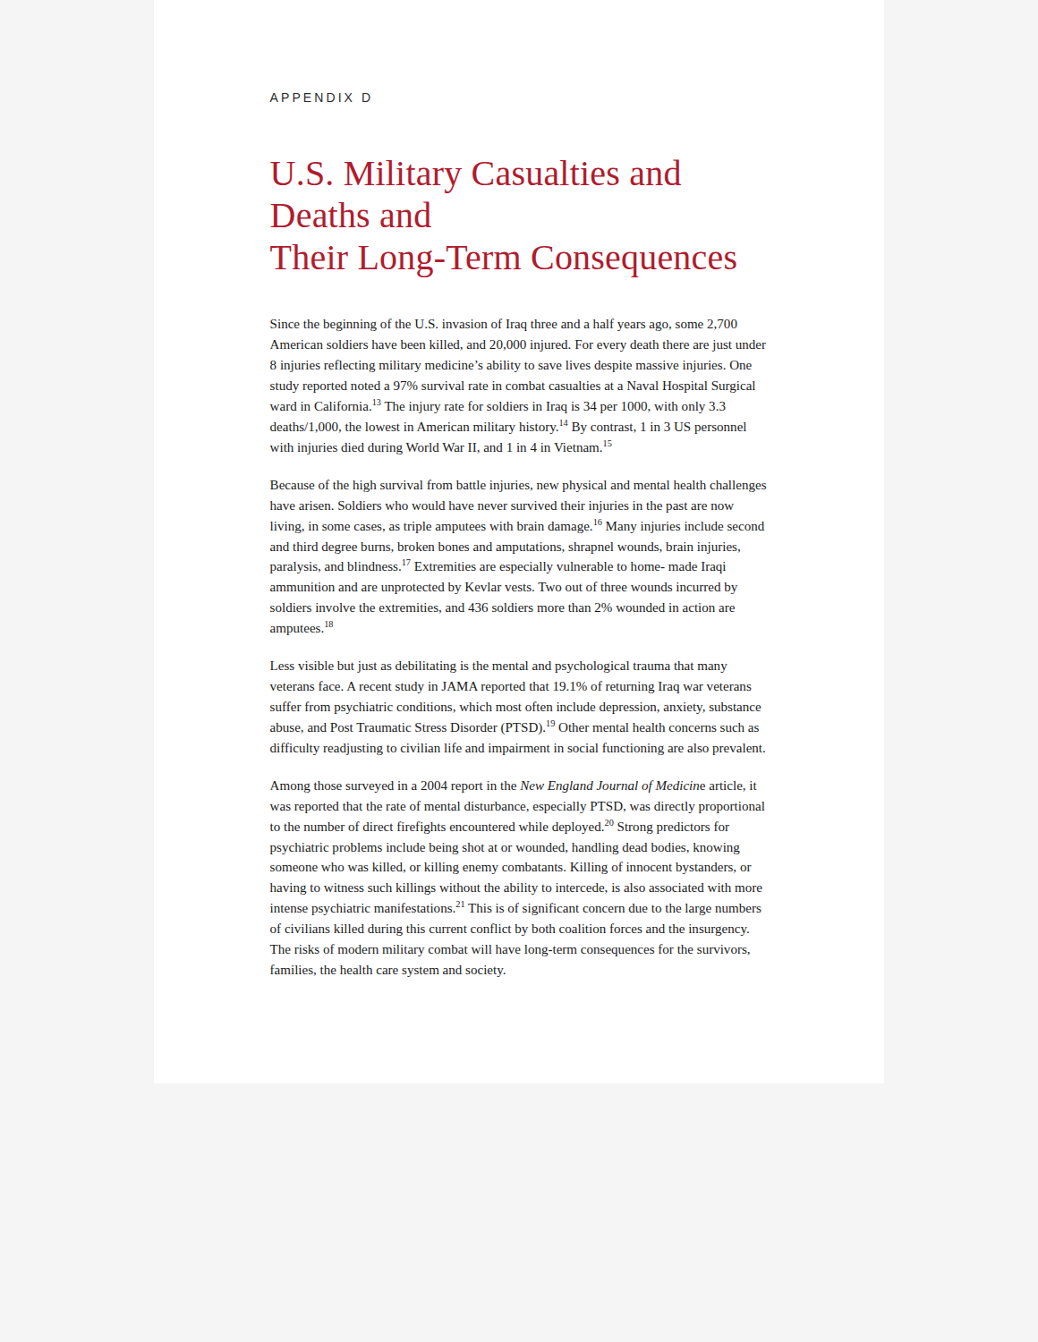Appendix D
U.S. Military Casualties and Deaths and
Their Long-Term Consequences
Since the beginning of the U.S. invasion of Iraq three and a half years ago, some 2,700 American soldiers have been killed, and 20,000 injured. For every death there are just under 8 injuries reflecting military medicine’s ability to save lives despite massive injuries. One study reported noted a 97% survival rate in combat casualties at a Naval Hospital Surgical ward in California.13 The injury rate for soldiers in Iraq is 34 per 1000, with only 3.3 deaths/1,000, the lowest in American military history.14 By contrast, 1 in 3 US personnel with injuries died during World War II, and 1 in 4 in Vietnam.15
Because of the high survival from battle injuries, new physical and mental health challenges have arisen. Soldiers who would have never survived their injuries in the past are now living, in some cases, as triple amputees with brain damage.16 Many injuries include second and third degree burns, broken bones and amputations, shrapnel wounds, brain injuries, paralysis, and blindness.17 Extremities are especially vulnerable to home- made Iraqi ammunition and are unprotected by Kevlar vests. Two out of three wounds incurred by soldiers involve the extremities, and 436 soldiers more than 2% wounded in action are amputees.18
Less visible but just as debilitating is the mental and psychological trauma that many veterans face. A recent study in JAMA reported that 19.1% of returning Iraq war veterans suffer from psychiatric conditions, which most often include depression, anxiety, substance abuse, and Post Traumatic Stress Disorder (PTSD).19 Other mental health concerns such as difficulty readjusting to civilian life and impairment in social functioning are also prevalent.
Among those surveyed in a 2004 report in the New England Journal of Medicine article, it was reported that the rate of mental disturbance, especially PTSD, was directly proportional to the number of direct firefights encountered while deployed.20 Strong predictors for psychiatric problems include being shot at or wounded, handling dead bodies, knowing someone who was killed, or killing enemy combatants. Killing of innocent bystanders, or having to witness such killings without the ability to intercede, is also associated with more intense psychiatric manifestations.21 This is of significant concern due to the large numbers of civilians killed during this current conflict by both coalition forces and the insurgency. The risks of modern military combat will have long-term consequences for the survivors, families, the health care system and society.